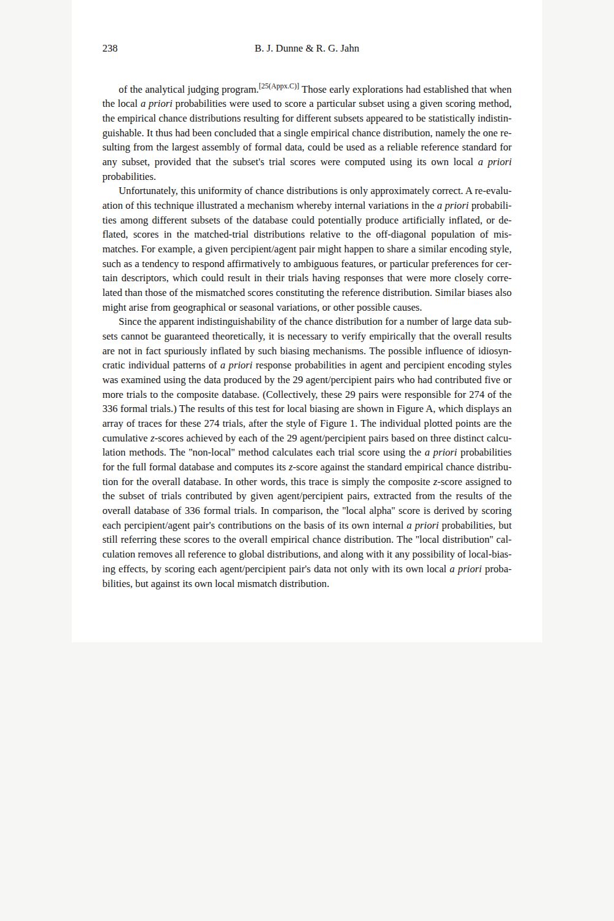238 B. J. Dunne & R. G. Jahn 238
of the analytical judging program.[25(Appx.C)] Those early explorations had established that when the local a priori probabilities were used to score a particular subset using a given scoring method, the empirical chance distributions resulting for different subsets appeared to be statistically indistinguishable. It thus had been concluded that a single empirical chance distribution, namely the one resulting from the largest assembly of formal data, could be used as a reliable reference standard for any subset, provided that the subset's trial scores were computed using its own local a priori probabilities.
Unfortunately, this uniformity of chance distributions is only approximately correct. A re-evaluation of this technique illustrated a mechanism whereby internal variations in the a priori probabilities among different subsets of the database could potentially produce artificially inflated, or deflated, scores in the matched-trial distributions relative to the off-diagonal population of mis-matches. For example, a given percipient/agent pair might happen to share a similar encoding style, such as a tendency to respond affirmatively to ambiguous features, or particular preferences for certain descriptors, which could result in their trials having responses that were more closely correlated than those of the mismatched scores constituting the reference distribution. Similar biases also might arise from geographical or seasonal variations, or other possible causes.
Since the apparent indistinguishability of the chance distribution for a number of large data subsets cannot be guaranteed theoretically, it is necessary to verify empirically that the overall results are not in fact spuriously inflated by such biasing mechanisms. The possible influence of idiosyncratic individual patterns of a priori response probabilities in agent and percipient encoding styles was examined using the data produced by the 29 agent/percipient pairs who had contributed five or more trials to the composite database. (Collectively, these 29 pairs were responsible for 274 of the 336 formal trials.) The results of this test for local biasing are shown in Figure A, which displays an array of traces for these 274 trials, after the style of Figure 1. The individual plotted points are the cumulative z-scores achieved by each of the 29 agent/percipient pairs based on three distinct calculation methods. The ''non-local'' method calculates each trial score using the a priori probabilities for the full formal database and computes its z-score against the standard empirical chance distribution for the overall database. In other words, this trace is simply the composite z-score assigned to the subset of trials contributed by given agent/percipient pairs, extracted from the results of the overall database of 336 formal trials. In comparison, the ''local alpha'' score is derived by scoring each percipient/agent pair's contributions on the basis of its own internal a priori probabilities, but still referring these scores to the overall empirical chance distribution. The ''local distribution'' calculation removes all reference to global distributions, and along with it any possibility of local-biasing effects, by scoring each agent/percipient pair's data not only with its own local a priori probabilities, but against its own local mismatch distribution.